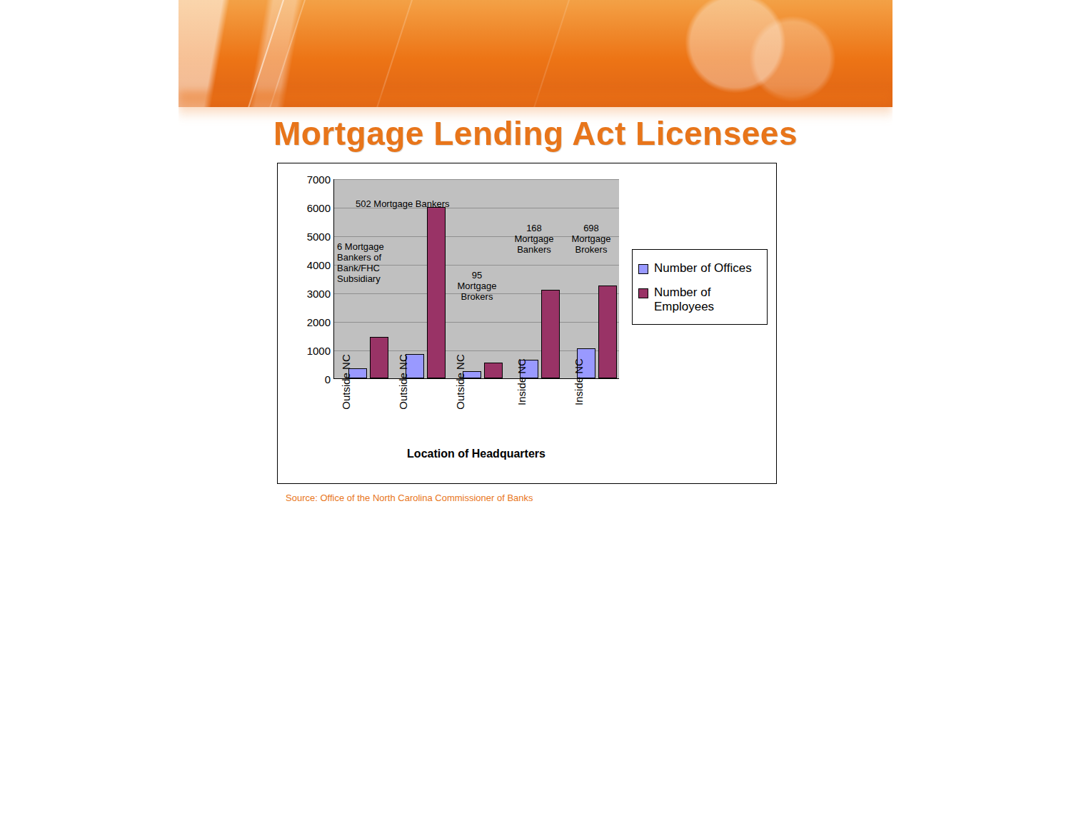Mortgage Lending Act Licensees
7000 6000 5000 4000 3000 2000 1000 0
502 Mortgage Bankers
6 Mortgage Bankers of Bank/FHC Subsidiary
95 Mortgage Brokers
168 Mortgage Bankers
698 Mortgage Brokers
Outside NC
Outside NC
Outside NC
Inside NC
Inside NC
Location of Headquarters
Number of Offices
Number of Employees
Source: Office of the North Carolina Commissioner of Banks